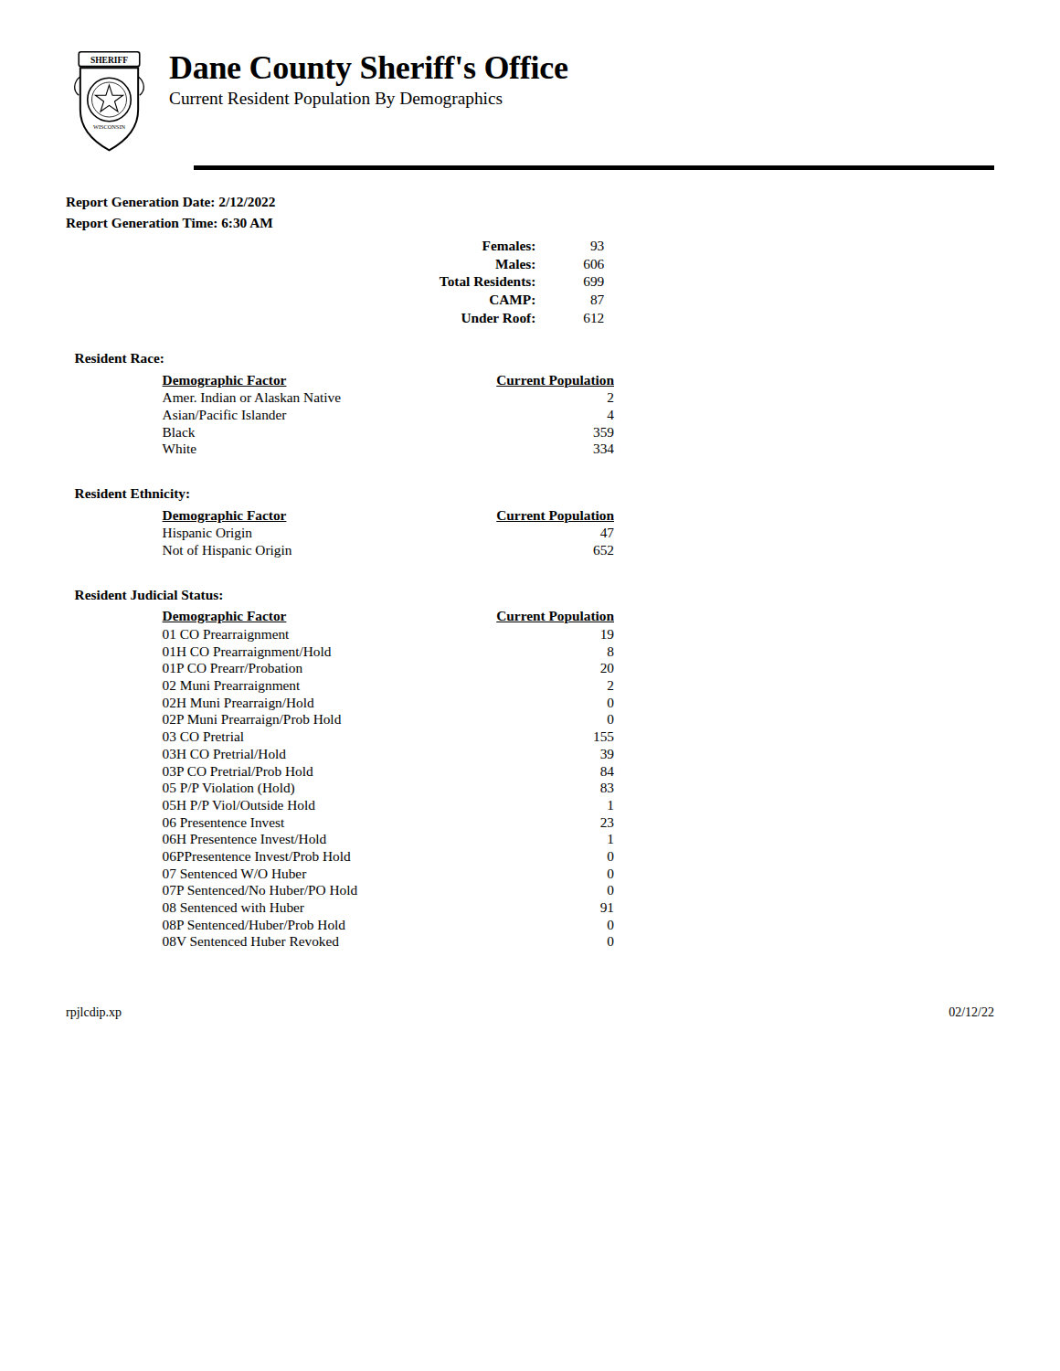SHERIFF WISCONSIN
Dane County Sheriff's Office
Current Resident Population By Demographics
Report Generation Date: 2/12/2022
Report Generation Time: 6:30 AM
| Females: | 93 | |
| Males: | 606 | |
| Total Residents: | 699 | |
| CAMP: | 87 | |
| Under Roof: | 612 | |
Resident Race:
| Demographic Factor | Current Population |
| --- | --- |
| Amer. Indian or Alaskan Native | 2 |
| Asian/Pacific Islander | 4 |
| Black | 359 |
| White | 334 |
Resident Ethnicity:
| Demographic Factor | Current Population |
| --- | --- |
| Hispanic Origin | 47 |
| Not of Hispanic Origin | 652 |
Resident Judicial Status:
| Demographic Factor | Current Population |
| --- | --- |
| 01 CO Prearraignment | 19 |
| 01H CO Prearraignment/Hold | 8 |
| 01P CO Prearr/Probation | 20 |
| 02 Muni Prearraignment | 2 |
| 02H Muni Prearraign/Hold | 0 |
| 02P Muni Prearraign/Prob Hold | 0 |
| 03 CO Pretrial | 155 |
| 03H CO Pretrial/Hold | 39 |
| 03P CO Pretrial/Prob Hold | 84 |
| 05 P/P Violation (Hold) | 83 |
| 05H P/P Viol/Outside Hold | 1 |
| 06 Presentence Invest | 23 |
| 06H Presentence Invest/Hold | 1 |
| 06PPresentence Invest/Prob Hold | 0 |
| 07 Sentenced W/O Huber | 0 |
| 07P Sentenced/No Huber/PO Hold | 0 |
| 08 Sentenced with Huber | 91 |
| 08P Sentenced/Huber/Prob Hold | 0 |
| 08V Sentenced Huber Revoked | 0 |
rpjlcdip.xp 02/12/22